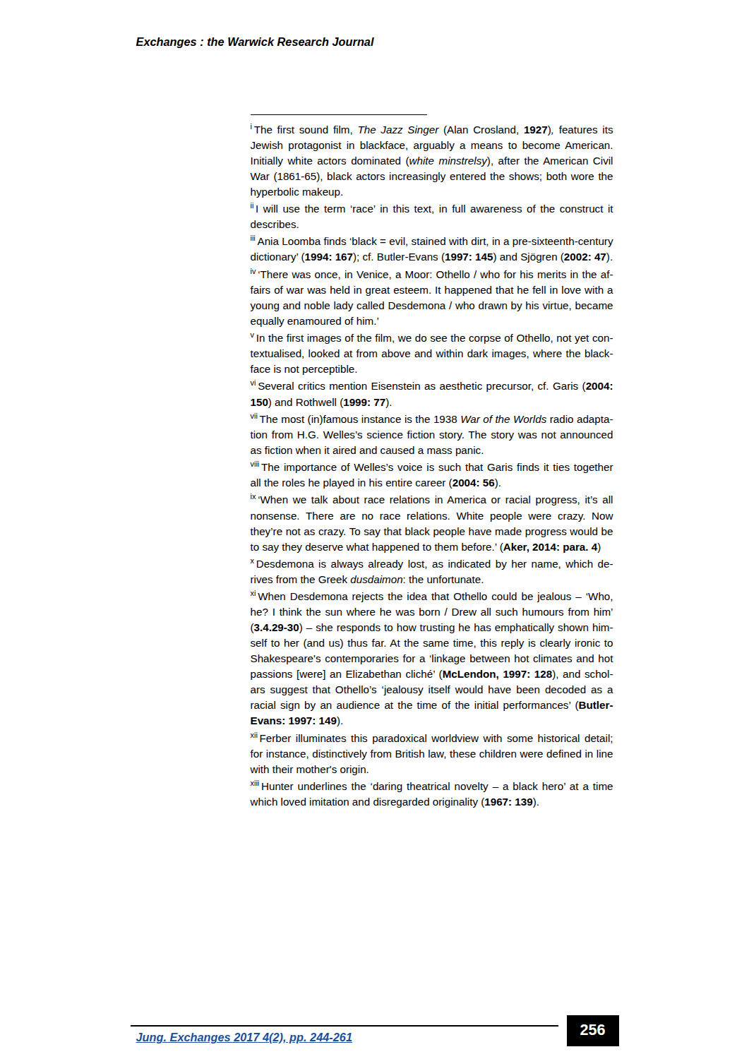Exchanges : the Warwick Research Journal
i The first sound film, The Jazz Singer (Alan Crosland, 1927), features its Jewish protagonist in blackface, arguably a means to become American. Initially white actors dominated (white minstrelsy), after the American Civil War (1861-65), black actors increasingly entered the shows; both wore the hyperbolic makeup.
ii I will use the term ‘race’ in this text, in full awareness of the construct it describes.
iii Ania Loomba finds ‘black = evil, stained with dirt, in a pre-sixteenth-century dictionary’ (1994: 167); cf. Butler-Evans (1997: 145) and Sjögren (2002: 47).
iv‘There was once, in Venice, a Moor: Othello / who for his merits in the affairs of war was held in great esteem. It happened that he fell in love with a young and noble lady called Desdemona / who drawn by his virtue, became equally enamoured of him.’
v In the first images of the film, we do see the corpse of Othello, not yet contextualised, looked at from above and within dark images, where the blackface is not perceptible.
vi Several critics mention Eisenstein as aesthetic precursor, cf. Garis (2004: 150) and Rothwell (1999: 77).
vii The most (in)famous instance is the 1938 War of the Worlds radio adaptation from H.G. Welles’s science fiction story. The story was not announced as fiction when it aired and caused a mass panic.
viii The importance of Welles’s voice is such that Garis finds it ties together all the roles he played in his entire career (2004: 56).
ix‘When we talk about race relations in America or racial progress, it’s all nonsense. There are no race relations. White people were crazy. Now they’re not as crazy. To say that black people have made progress would be to say they deserve what happened to them before.’ (Aker, 2014: para. 4)
x Desdemona is always already lost, as indicated by her name, which derives from the Greek dusdaimon: the unfortunate.
xi When Desdemona rejects the idea that Othello could be jealous – ‘Who, he? I think the sun where he was born / Drew all such humours from him’ (3.4.29-30) – she responds to how trusting he has emphatically shown himself to her (and us) thus far. At the same time, this reply is clearly ironic to Shakespeare's contemporaries for a ‘linkage between hot climates and hot passions [were] an Elizabethan cliché’ (McLendon, 1997: 128), and scholars suggest that Othello’s ‘jealousy itself would have been decoded as a racial sign by an audience at the time of the initial performances’ (Butler-Evans: 1997: 149).
xii Ferber illuminates this paradoxical worldview with some historical detail; for instance, distinctively from British law, these children were defined in line with their mother's origin.
xiii Hunter underlines the ‘daring theatrical novelty – a black hero’ at a time which loved imitation and disregarded originality (1967: 139).
Jung. Exchanges 2017 4(2), pp. 244-261
256